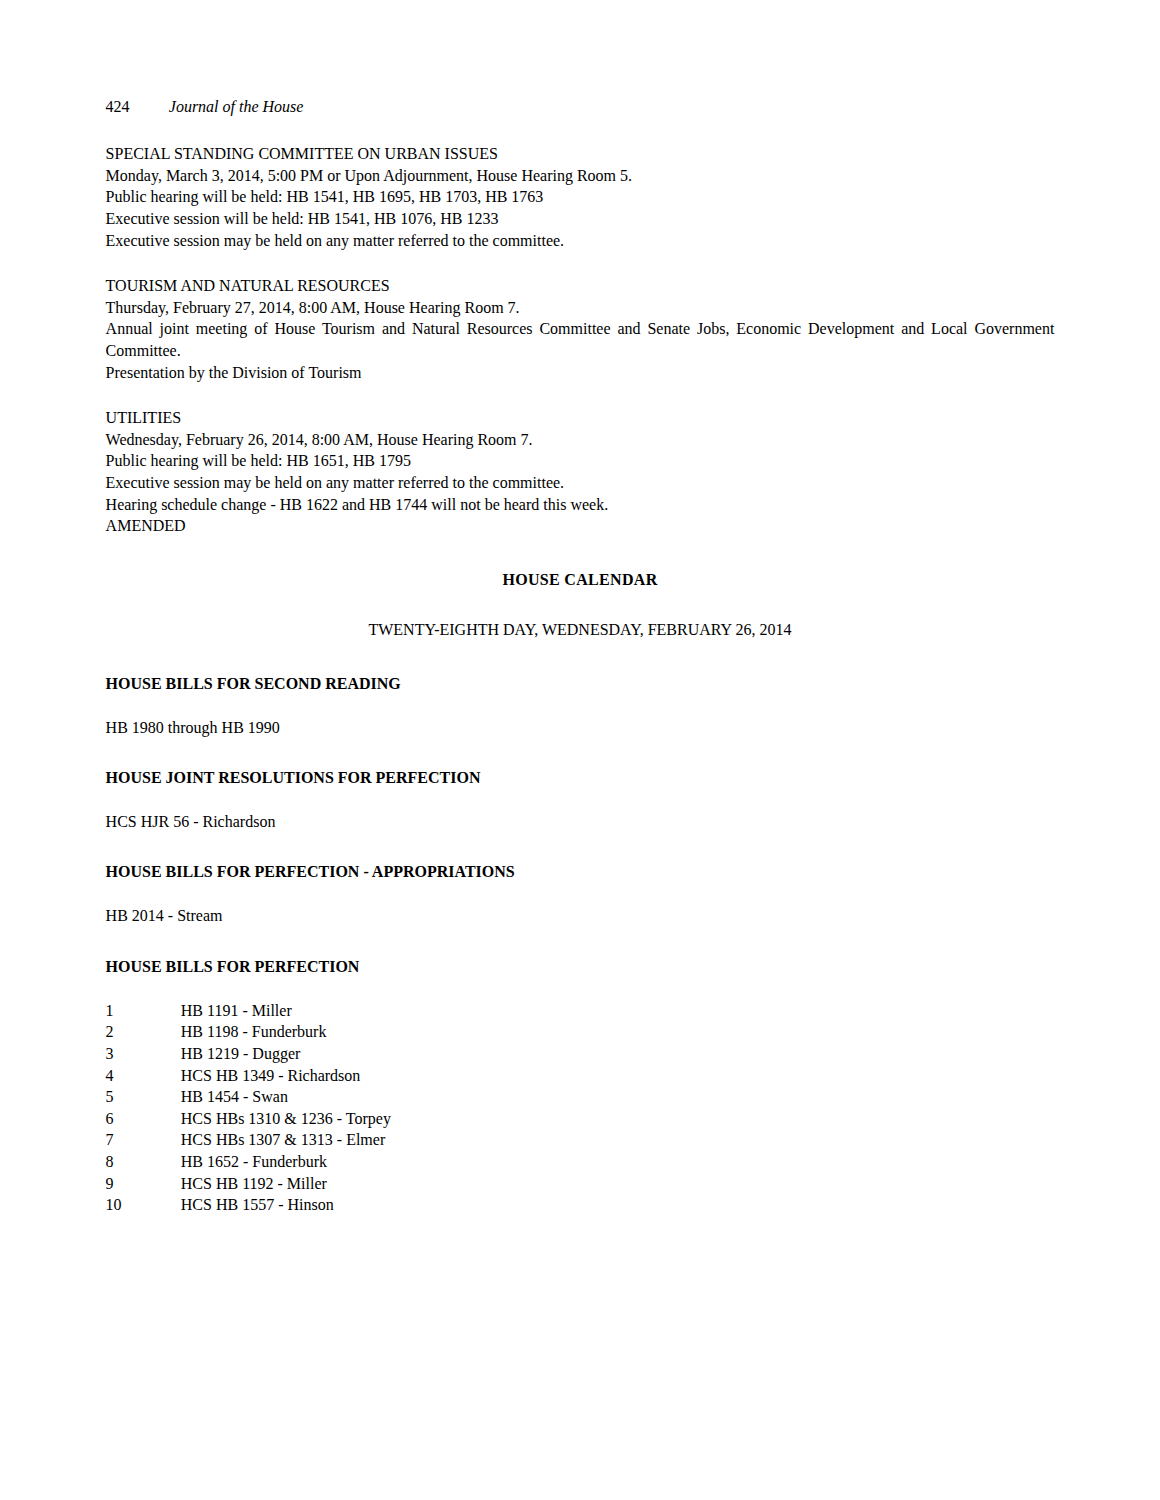424 Journal of the House
SPECIAL STANDING COMMITTEE ON URBAN ISSUES
Monday, March 3, 2014, 5:00 PM or Upon Adjournment, House Hearing Room 5.
Public hearing will be held: HB 1541, HB 1695, HB 1703, HB 1763
Executive session will be held: HB 1541, HB 1076, HB 1233
Executive session may be held on any matter referred to the committee.
TOURISM AND NATURAL RESOURCES
Thursday, February 27, 2014, 8:00 AM, House Hearing Room 7.
Annual joint meeting of House Tourism and Natural Resources Committee and Senate Jobs, Economic Development and Local Government Committee.
Presentation by the Division of Tourism
UTILITIES
Wednesday, February 26, 2014, 8:00 AM, House Hearing Room 7.
Public hearing will be held: HB 1651, HB 1795
Executive session may be held on any matter referred to the committee.
Hearing schedule change - HB 1622 and HB 1744 will not be heard this week.
AMENDED
HOUSE CALENDAR
TWENTY-EIGHTH DAY, WEDNESDAY, FEBRUARY 26, 2014
HOUSE BILLS FOR SECOND READING
HB 1980 through HB 1990
HOUSE JOINT RESOLUTIONS FOR PERFECTION
HCS HJR 56 - Richardson
HOUSE BILLS FOR PERFECTION - APPROPRIATIONS
HB 2014 - Stream
HOUSE BILLS FOR PERFECTION
| 1 | HB 1191 - Miller |
| 2 | HB 1198 - Funderburk |
| 3 | HB 1219 - Dugger |
| 4 | HCS HB 1349 - Richardson |
| 5 | HB 1454 - Swan |
| 6 | HCS HBs 1310 & 1236 - Torpey |
| 7 | HCS HBs 1307 & 1313 - Elmer |
| 8 | HB 1652 - Funderburk |
| 9 | HCS HB 1192 - Miller |
| 10 | HCS HB 1557 - Hinson |